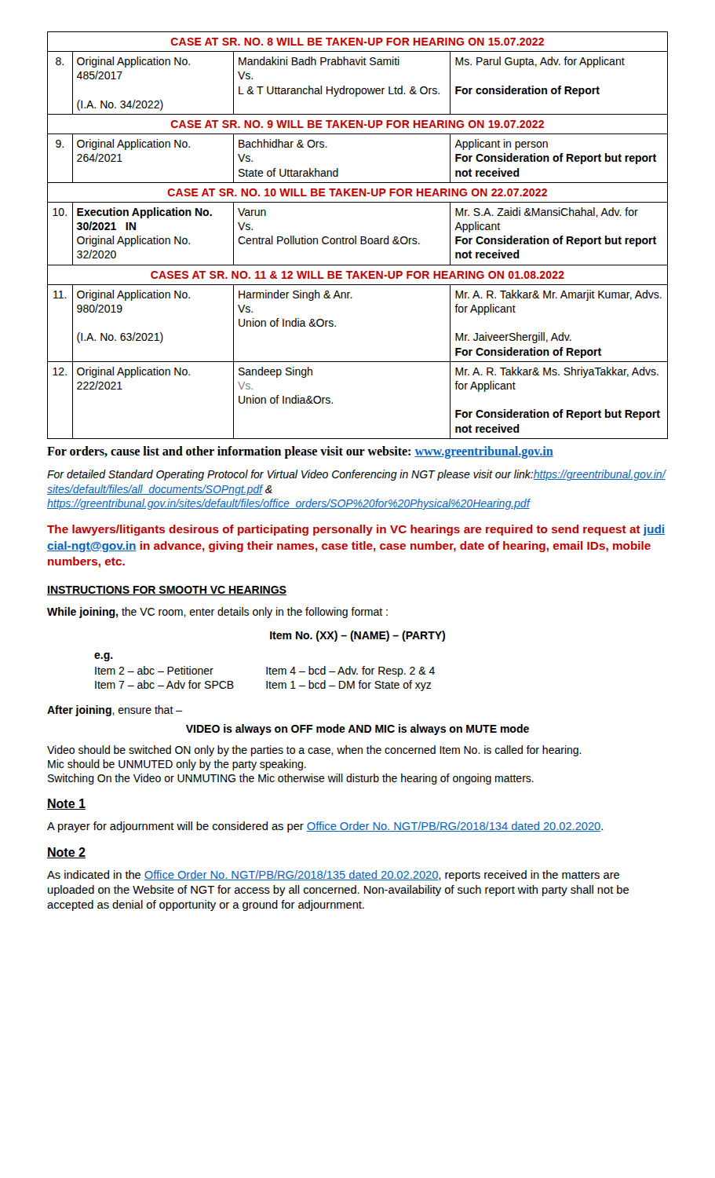| CASE AT SR. NO. 8 WILL BE TAKEN-UP FOR HEARING ON 15.07.2022 |
| 8. | Original Application No. 485/2017 (I.A. No. 34/2022) | Mandakini Badh Prabhavit Samiti Vs. L & T Uttaranchal Hydropower Ltd. & Ors. | Ms. Parul Gupta, Adv. for Applicant For consideration of Report |
| CASE AT SR. NO. 9 WILL BE TAKEN-UP FOR HEARING ON 19.07.2022 |
| 9. | Original Application No. 264/2021 | Bachhidhar & Ors. Vs. State of Uttarakhand | Applicant in person For Consideration of Report but report not received |
| CASE AT SR. NO. 10 WILL BE TAKEN-UP FOR HEARING ON 22.07.2022 |
| 10. | Execution Application No. 30/2021 IN Original Application No. 32/2020 | Varun Vs. Central Pollution Control Board &Ors. | Mr. S.A. Zaidi &MansiChahal, Adv. for Applicant For Consideration of Report but report not received |
| CASES AT SR. NO. 11 & 12 WILL BE TAKEN-UP FOR HEARING ON 01.08.2022 |
| 11. | Original Application No. 980/2019 (I.A. No. 63/2021) | Harminder Singh & Anr. Vs. Union of India &Ors. | Mr. A. R. Takkar& Mr. Amarjit Kumar, Advs. for Applicant Mr. JaiveerShergill, Adv. For Consideration of Report |
| 12. | Original Application No. 222/2021 | Sandeep Singh Vs. Union of India&Ors. | Mr. A. R. Takkar& Ms. ShriyaTakkar, Advs. for Applicant For Consideration of Report but Report not received |
For orders, cause list and other information please visit our website: www.greentribunal.gov.in
For detailed Standard Operating Protocol for Virtual Video Conferencing in NGT please visit our link: https://greentribunal.gov.in/sites/default/files/all_documents/SOPngt.pdf &
https://greentribunal.gov.in/sites/default/files/office_orders/SOP%20for%20Physical%20Hearing.pdf
The lawyers/litigants desirous of participating personally in VC hearings are required to send request at judicial-ngt@gov.in in advance, giving their names, case title, case number, date of hearing, email IDs, mobile numbers, etc.
INSTRUCTIONS FOR SMOOTH VC HEARINGS
While joining, the VC room, enter details only in the following format :
Item No. (XX) – (NAME) – (PARTY)
e.g.
| Item 2 – abc – Petitioner | Item 4 – bcd – Adv. for Resp. 2 & 4 |
| Item 7 – abc – Adv for SPCB | Item 1 – bcd – DM for State of xyz |
After joining, ensure that –
VIDEO is always on OFF mode AND MIC is always on MUTE mode
Video should be switched ON only by the parties to a case, when the concerned Item No. is called for hearing.
Mic should be UNMUTED only by the party speaking.
Switching On the Video or UNMUTING the Mic otherwise will disturb the hearing of ongoing matters.
Note 1
A prayer for adjournment will be considered as per Office Order No. NGT/PB/RG/2018/134 dated 20.02.2020.
Note 2
As indicated in the Office Order No. NGT/PB/RG/2018/135 dated 20.02.2020, reports received in the matters are uploaded on the Website of NGT for access by all concerned. Non-availability of such report with party shall not be accepted as denial of opportunity or a ground for adjournment.